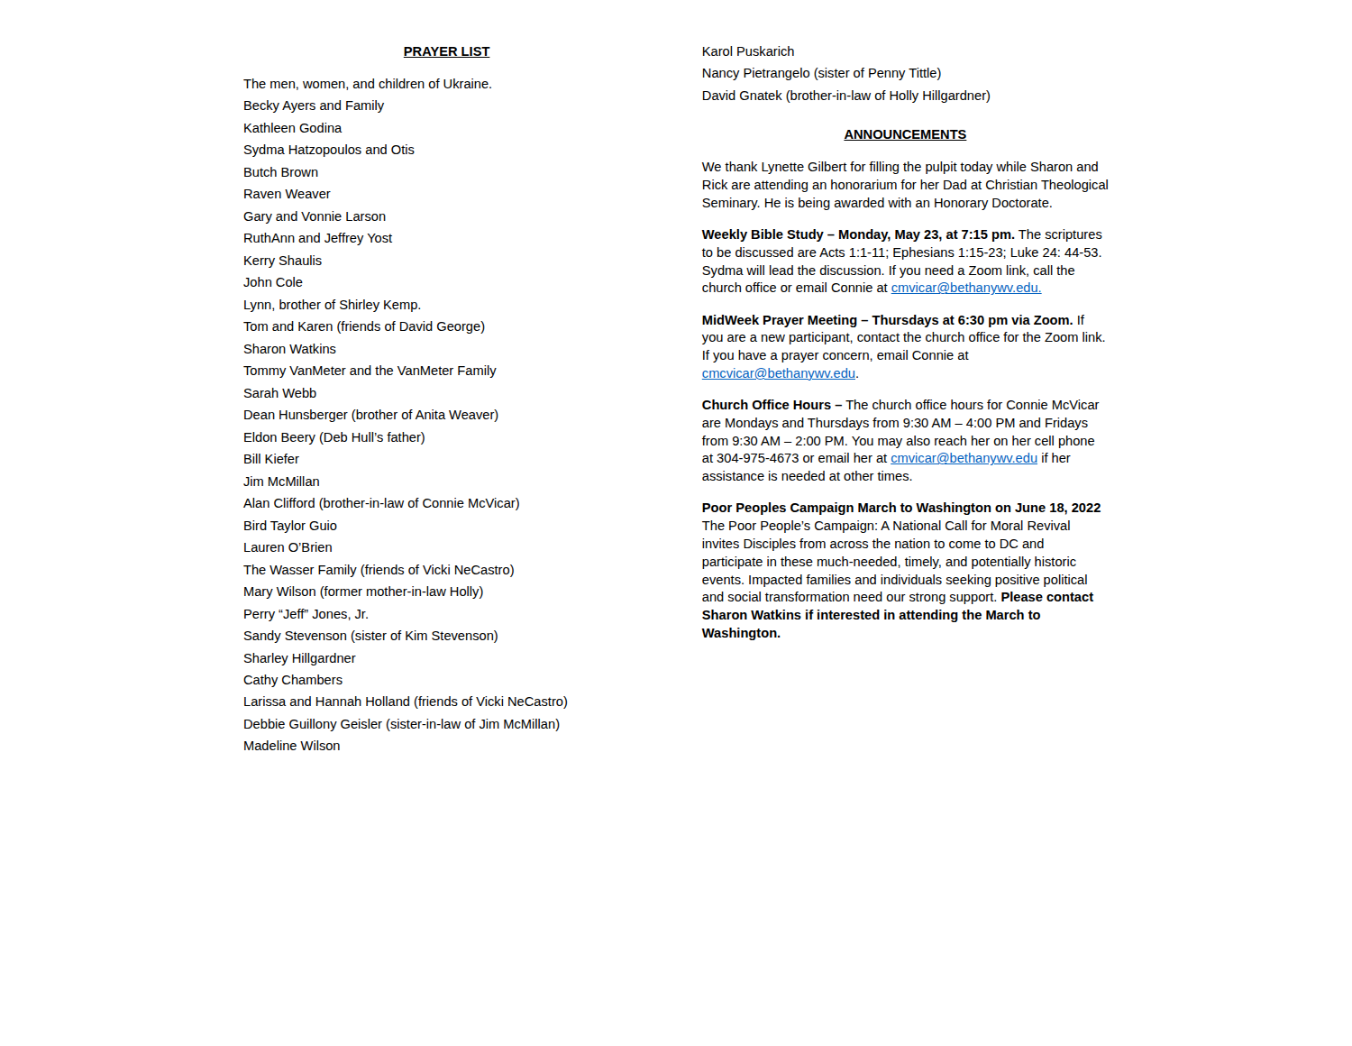PRAYER LIST
The men, women, and children of Ukraine.
Becky Ayers and Family
Kathleen Godina
Sydma Hatzopoulos and Otis
Butch Brown
Raven Weaver
Gary and Vonnie Larson
RuthAnn and Jeffrey Yost
Kerry Shaulis
John Cole
Lynn, brother of Shirley Kemp.
Tom and Karen (friends of David George)
Sharon Watkins
Tommy VanMeter and the VanMeter Family
Sarah Webb
Dean Hunsberger (brother of Anita Weaver)
Eldon Beery (Deb Hull’s father)
Bill Kiefer
Jim McMillan
Alan Clifford (brother-in-law of Connie McVicar)
Bird Taylor Guio
Lauren O’Brien
The Wasser Family (friends of Vicki NeCastro)
Mary Wilson (former mother-in-law Holly)
Perry “Jeff” Jones, Jr.
Sandy Stevenson (sister of Kim Stevenson)
Sharley Hillgardner
Cathy Chambers
Larissa and Hannah Holland (friends of Vicki NeCastro)
Debbie Guillony Geisler (sister-in-law of Jim McMillan)
Madeline Wilson
Karol Puskarich
Nancy Pietrangelo (sister of Penny Tittle)
David Gnatek (brother-in-law of Holly Hillgardner)
ANNOUNCEMENTS
We thank Lynette Gilbert for filling the pulpit today while Sharon and Rick are attending an honorarium for her Dad at Christian Theological Seminary. He is being awarded with an Honorary Doctorate.
Weekly Bible Study – Monday, May 23, at 7:15 pm. The scriptures to be discussed are Acts 1:1-11; Ephesians 1:15-23; Luke 24: 44-53. Sydma will lead the discussion. If you need a Zoom link, call the church office or email Connie at cmvicar@bethanywv.edu.
MidWeek Prayer Meeting – Thursdays at 6:30 pm via Zoom. If you are a new participant, contact the church office for the Zoom link. If you have a prayer concern, email Connie at cmcvicar@bethanywv.edu.
Church Office Hours – The church office hours for Connie McVicar are Mondays and Thursdays from 9:30 AM – 4:00 PM and Fridays from 9:30 AM – 2:00 PM. You may also reach her on her cell phone at 304-975-4673 or email her at cmvicar@bethanywv.edu if her assistance is needed at other times.
Poor Peoples Campaign March to Washington on June 18, 2022
The Poor People’s Campaign: A National Call for Moral Revival invites Disciples from across the nation to come to DC and participate in these much-needed, timely, and potentially historic events. Impacted families and individuals seeking positive political and social transformation need our strong support. Please contact Sharon Watkins if interested in attending the March to Washington.